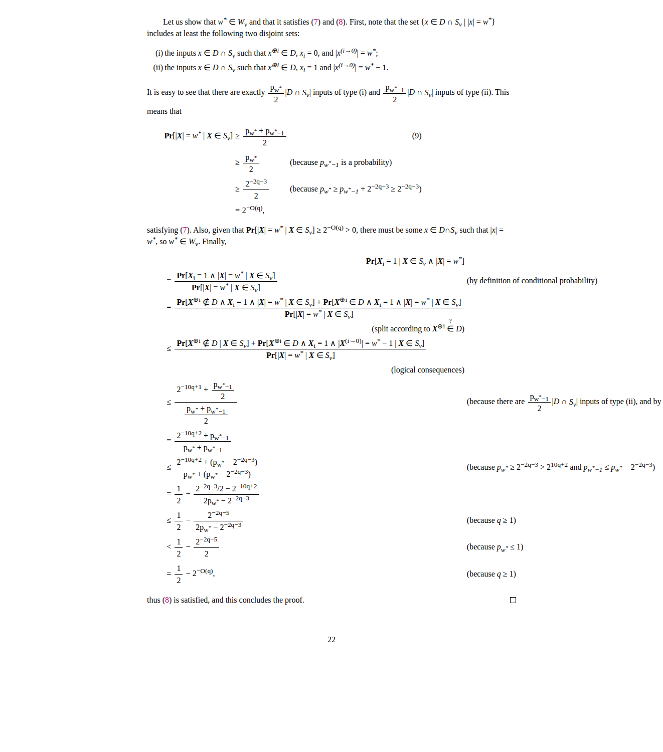Let us show that w* ∈ Wv and that it satisfies (7) and (8). First, note that the set {x ∈ D ∩ Sv | |x| = w*} includes at least the following two disjoint sets:
(i) the inputs x ∈ D ∩ Sv such that x⊕i ∈ D, xi = 0, and |x(i→0)| = w*;
(ii) the inputs x ∈ D ∩ Sv such that x⊕i ∈ D, xi = 1 and |x(i→0)| = w* − 1.
It is easy to see that there are exactly pw*2|D ∩ Sv| inputs of type (i) and pw*−12|D ∩ Sv| inputs of type (ii). This means that
| Pr [/ X / = w * / X ∈ S v ] | ≥ | p w * + p w * −1 2 | (9) |
| | ≥ | p w * 2 | (because p w * −1 is a probability) |
| | ≥ | 2 −2q−3 2 | (because p w * ≥ p w * −1 + 2 −2q−3 ≥ 2 −2q−3 ) |
| | = | 2 −O(q) , | |
satisfying (7). Also, given that Pr[|X| = w* | X ∈ Sv] ≥ 2−O(q) > 0, there must be some x ∈ D∩Sv such that |x| = w*, so w* ∈ Wv. Finally,
| Pr [ X i = 1 / X ∈ S v ∧ / X / = w * ] | |
| | = | Pr [ X i = 1 ∧ / X / = w * / X ∈ S v ] Pr [/ X / = w * / X ∈ S v ] | (by definition of conditional probability) |
| | = | Pr [ X ⊕i ∉ D ∧ X i = 1 ∧ / X / = w * / X ∈ S v ] + Pr [ X ⊕i ∈ D ∧ X i = 1 ∧ / X / = w * / X ∈ S v ] Pr [/ X / = w * / X ∈ S v ] | |
| | | (split according to X ⊕i ? ∈ D ) | |
| | ≤ | Pr [ X ⊕i ∉ D / X ∈ S v ] + Pr [ X ⊕i ∈ D ∧ X i = 1 ∧ / X (i→0) / = w * − 1 / X ∈ S v ] Pr [/ X / = w * / X ∈ S v ] | |
| | | (logical consequences) | |
| | ≤ | 2 −10q+1 + p w * −1 2 p w * + p w * −1 2 | (because there are p w * −1 2 / D ∩ S v / inputs of type (ii), and by ( 9 )) |
| | = | 2 −10q+2 + p w * −1 p w * + p w * −1 | |
| | ≤ | 2 −10q+2 + (p w * − 2 −2q−3 ) p w * + (p w * − 2 −2q−3 ) | (because p w * ≥ 2 −2q−3 > 2 10q+2 and p w * −1 ≤ p w * − 2 −2q−3 ) |
| | = | 1 2 − 2 −2q−3 /2 − 2 −10q+2 2p w * − 2 −2q−3 | |
| | ≤ | 1 2 − 2 −2q−5 2p w * − 2 −2q−3 | (because q ≥ 1) |
| | < | 1 2 − 2 −2q−5 2 | (because p w * ≤ 1) |
| | = | 1 2 − 2 −O(q) , | (because q ≥ 1) |
thus (8) is satisfied, and this concludes the proof.
22